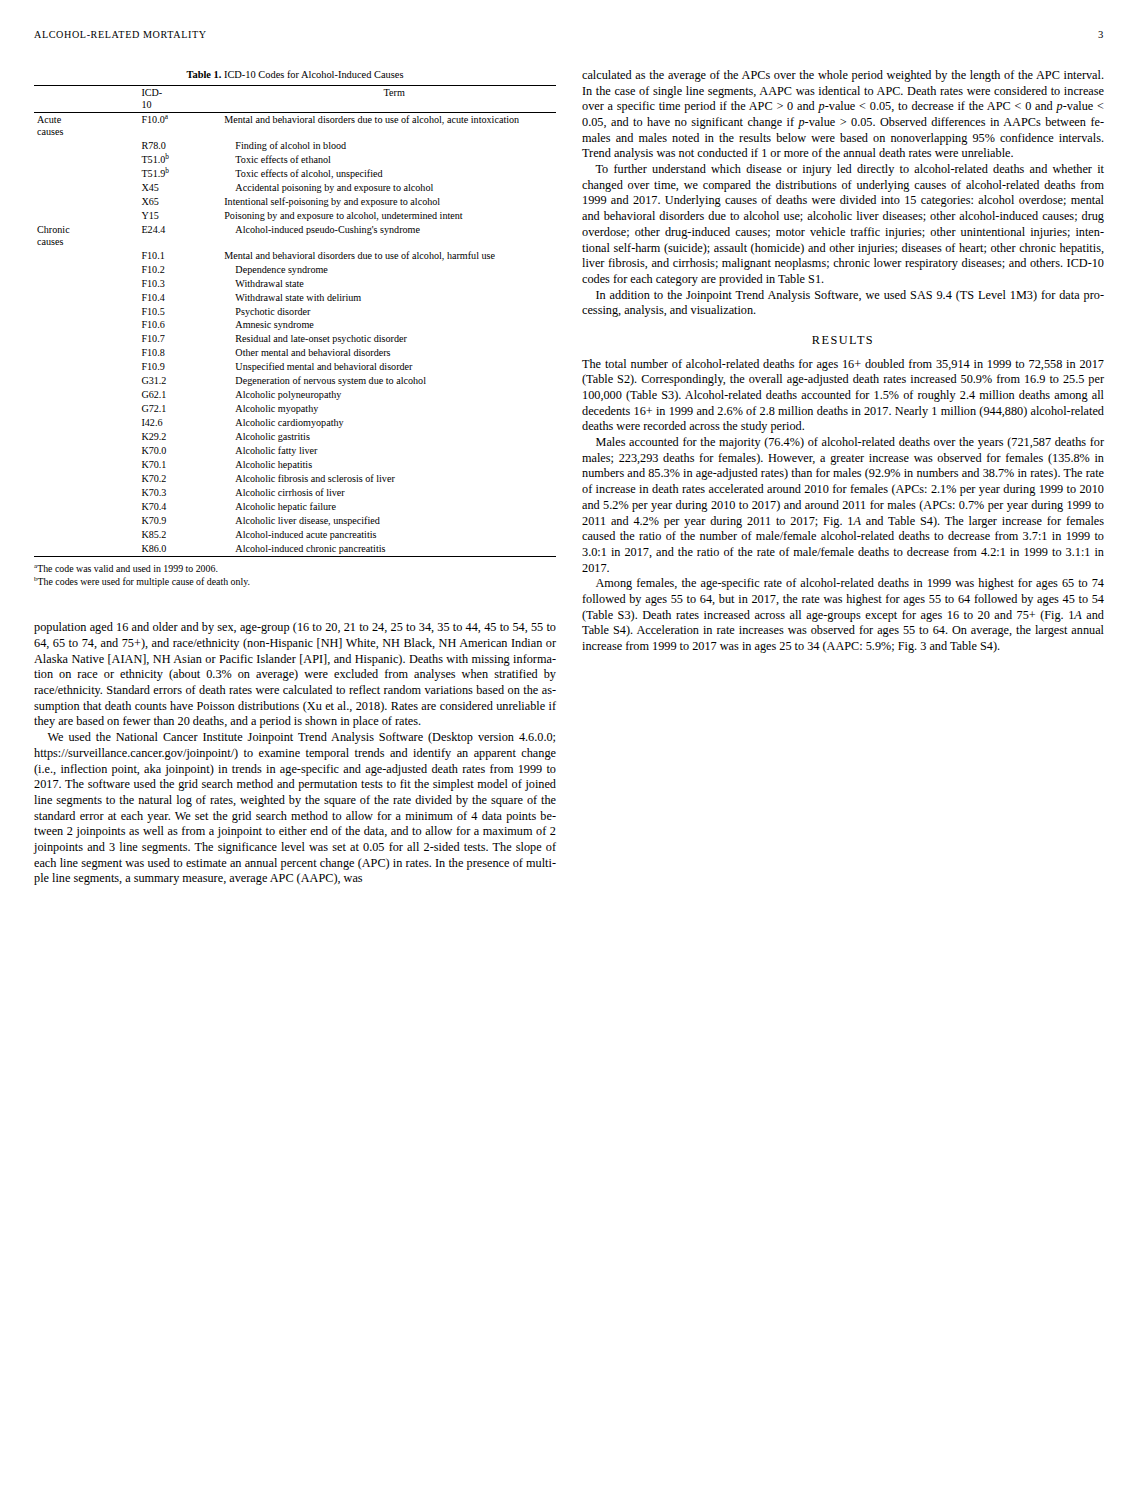Alcohol-Related Mortality 3
Table 1. ICD-10 Codes for Alcohol-Induced Causes
| | ICD- 10 | Term |
| --- | --- | --- |
| Acute causes | F10.0 a | Mental and behavioral disorders due to use of alcohol, acute intoxication |
| | R78.0 | Finding of alcohol in blood |
| | T51.0 b | Toxic effects of ethanol |
| | T51.9 b | Toxic effects of alcohol, unspecified |
| | X45 | Accidental poisoning by and exposure to alcohol |
| | X65 | Intentional self-poisoning by and exposure to alcohol |
| | Y15 | Poisoning by and exposure to alcohol, undetermined intent |
| Chronic causes | E24.4 | Alcohol-induced pseudo-Cushing's syndrome |
| | F10.1 | Mental and behavioral disorders due to use of alcohol, harmful use |
| | F10.2 | Dependence syndrome |
| | F10.3 | Withdrawal state |
| | F10.4 | Withdrawal state with delirium |
| | F10.5 | Psychotic disorder |
| | F10.6 | Amnesic syndrome |
| | F10.7 | Residual and late-onset psychotic disorder |
| | F10.8 | Other mental and behavioral disorders |
| | F10.9 | Unspecified mental and behavioral disorder |
| | G31.2 | Degeneration of nervous system due to alcohol |
| | G62.1 | Alcoholic polyneuropathy |
| | G72.1 | Alcoholic myopathy |
| | I42.6 | Alcoholic cardiomyopathy |
| | K29.2 | Alcoholic gastritis |
| | K70.0 | Alcoholic fatty liver |
| | K70.1 | Alcoholic hepatitis |
| | K70.2 | Alcoholic fibrosis and sclerosis of liver |
| | K70.3 | Alcoholic cirrhosis of liver |
| | K70.4 | Alcoholic hepatic failure |
| | K70.9 | Alcoholic liver disease, unspecified |
| | K85.2 | Alcohol-induced acute pancreatitis |
| | K86.0 | Alcohol-induced chronic pancreatitis |
aThe code was valid and used in 1999 to 2006.
bThe codes were used for multiple cause of death only.
population aged 16 and older and by sex, age-group (16 to 20, 21 to 24, 25 to 34, 35 to 44, 45 to 54, 55 to 64, 65 to 74, and 75+), and race/ethnicity (non-Hispanic [NH] White, NH Black, NH American Indian or Alaska Native [AIAN], NH Asian or Pacific Islander [API], and Hispanic). Deaths with missing information on race or ethnicity (about 0.3% on average) were excluded from analyses when stratified by race/ethnicity. Standard errors of death rates were calculated to reflect random variations based on the assumption that death counts have Poisson distributions (Xu et al., 2018). Rates are considered unreliable if they are based on fewer than 20 deaths, and a period is shown in place of rates.
We used the National Cancer Institute Joinpoint Trend Analysis Software (Desktop version 4.6.0.0; https://surveillance.cancer.gov/joinpoint/) to examine temporal trends and identify an apparent change (i.e., inflection point, aka joinpoint) in trends in age-specific and age-adjusted death rates from 1999 to 2017. The software used the grid search method and permutation tests to fit the simplest model of joined line segments to the natural log of rates, weighted by the square of the rate divided by the square of the standard error at each year. We set the grid search method to allow for a minimum of 4 data points between 2 joinpoints as well as from a joinpoint to either end of the data, and to allow for a maximum of 2 joinpoints and 3 line segments. The significance level was set at 0.05 for all 2-sided tests. The slope of each line segment was used to estimate an annual percent change (APC) in rates. In the presence of multiple line segments, a summary measure, average APC (AAPC), was
calculated as the average of the APCs over the whole period weighted by the length of the APC interval. In the case of single line segments, AAPC was identical to APC. Death rates were considered to increase over a specific time period if the APC > 0 and p-value < 0.05, to decrease if the APC < 0 and p-value < 0.05, and to have no significant change if p-value > 0.05. Observed differences in AAPCs between females and males noted in the results below were based on nonoverlapping 95% confidence intervals. Trend analysis was not conducted if 1 or more of the annual death rates were unreliable.
To further understand which disease or injury led directly to alcohol-related deaths and whether it changed over time, we compared the distributions of underlying causes of alcohol-related deaths from 1999 and 2017. Underlying causes of deaths were divided into 15 categories: alcohol overdose; mental and behavioral disorders due to alcohol use; alcoholic liver diseases; other alcohol-induced causes; drug overdose; other drug-induced causes; motor vehicle traffic injuries; other unintentional injuries; intentional self-harm (suicide); assault (homicide) and other injuries; diseases of heart; other chronic hepatitis, liver fibrosis, and cirrhosis; malignant neoplasms; chronic lower respiratory diseases; and others. ICD-10 codes for each category are provided in Table S1.
In addition to the Joinpoint Trend Analysis Software, we used SAS 9.4 (TS Level 1M3) for data processing, analysis, and visualization.
RESULTS
The total number of alcohol-related deaths for ages 16+ doubled from 35,914 in 1999 to 72,558 in 2017 (Table S2). Correspondingly, the overall age-adjusted death rates increased 50.9% from 16.9 to 25.5 per 100,000 (Table S3). Alcohol-related deaths accounted for 1.5% of roughly 2.4 million deaths among all decedents 16+ in 1999 and 2.6% of 2.8 million deaths in 2017. Nearly 1 million (944,880) alcohol-related deaths were recorded across the study period.
Males accounted for the majority (76.4%) of alcohol-related deaths over the years (721,587 deaths for males; 223,293 deaths for females). However, a greater increase was observed for females (135.8% in numbers and 85.3% in age-adjusted rates) than for males (92.9% in numbers and 38.7% in rates). The rate of increase in death rates accelerated around 2010 for females (APCs: 2.1% per year during 1999 to 2010 and 5.2% per year during 2010 to 2017) and around 2011 for males (APCs: 0.7% per year during 1999 to 2011 and 4.2% per year during 2011 to 2017; Fig. 1A and Table S4). The larger increase for females caused the ratio of the number of male/female alcohol-related deaths to decrease from 3.7:1 in 1999 to 3.0:1 in 2017, and the ratio of the rate of male/female deaths to decrease from 4.2:1 in 1999 to 3.1:1 in 2017.
Among females, the age-specific rate of alcohol-related deaths in 1999 was highest for ages 65 to 74 followed by ages 55 to 64, but in 2017, the rate was highest for ages 55 to 64 followed by ages 45 to 54 (Table S3). Death rates increased across all age-groups except for ages 16 to 20 and 75+ (Fig. 1A and Table S4). Acceleration in rate increases was observed for ages 55 to 64. On average, the largest annual increase from 1999 to 2017 was in ages 25 to 34 (AAPC: 5.9%; Fig. 3 and Table S4).